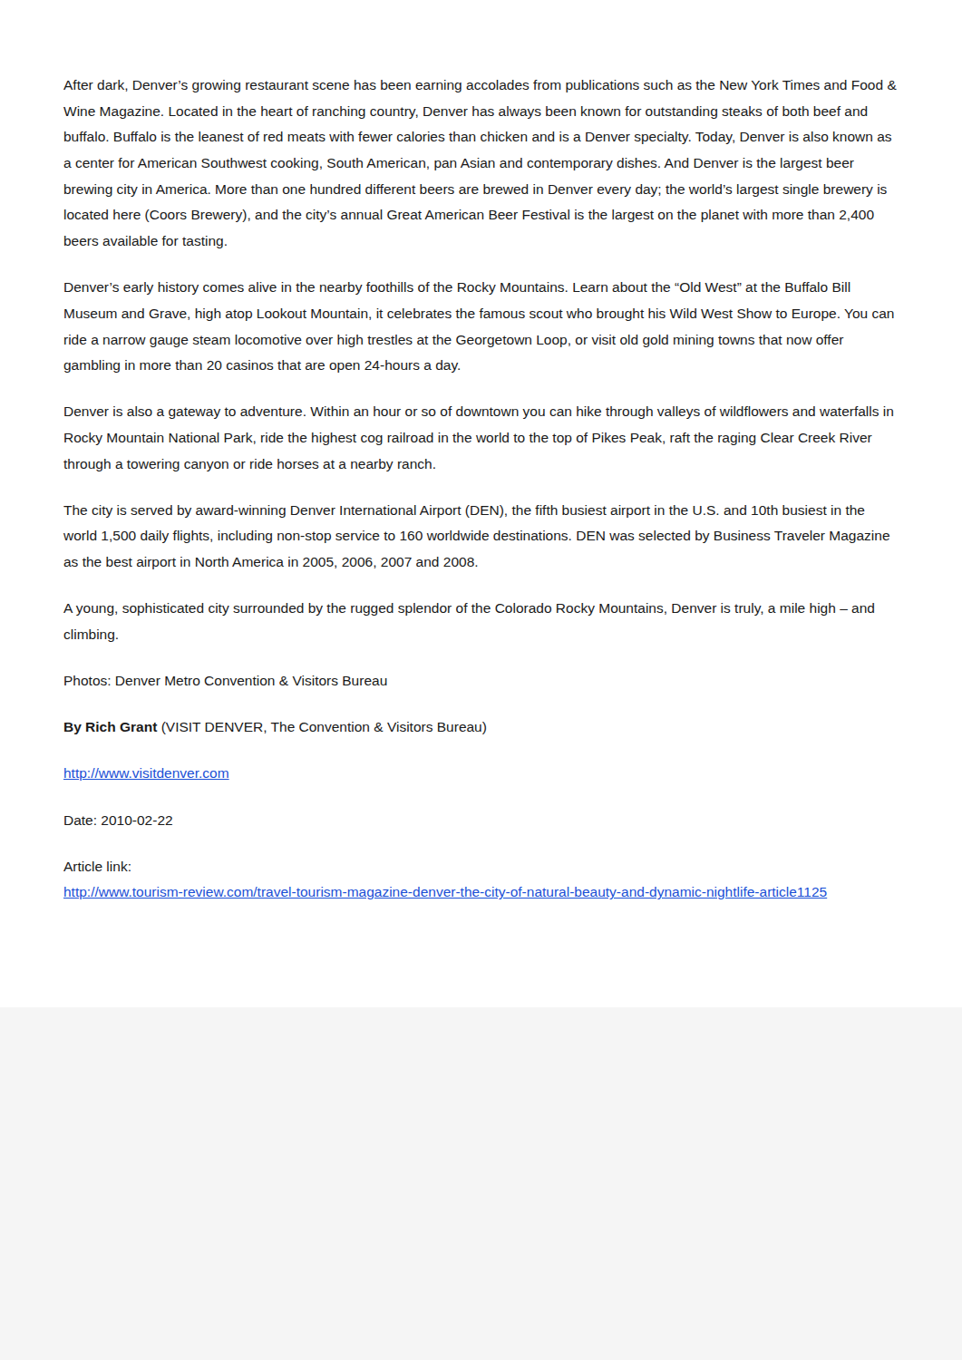After dark, Denver’s growing restaurant scene has been earning accolades from publications such as the New York Times and Food & Wine Magazine. Located in the heart of ranching country, Denver has always been known for outstanding steaks of both beef and buffalo. Buffalo is the leanest of red meats with fewer calories than chicken and is a Denver specialty. Today, Denver is also known as a center for American Southwest cooking, South American, pan Asian and contemporary dishes. And Denver is the largest beer brewing city in America. More than one hundred different beers are brewed in Denver every day; the world’s largest single brewery is located here (Coors Brewery), and the city’s annual Great American Beer Festival is the largest on the planet with more than 2,400 beers available for tasting.
Denver’s early history comes alive in the nearby foothills of the Rocky Mountains. Learn about the “Old West” at the Buffalo Bill Museum and Grave, high atop Lookout Mountain, it celebrates the famous scout who brought his Wild West Show to Europe. You can ride a narrow gauge steam locomotive over high trestles at the Georgetown Loop, or visit old gold mining towns that now offer gambling in more than 20 casinos that are open 24-hours a day.
Denver is also a gateway to adventure. Within an hour or so of downtown you can hike through valleys of wildflowers and waterfalls in Rocky Mountain National Park, ride the highest cog railroad in the world to the top of Pikes Peak, raft the raging Clear Creek River through a towering canyon or ride horses at a nearby ranch.
The city is served by award-winning Denver International Airport (DEN), the fifth busiest airport in the U.S. and 10th busiest in the world 1,500 daily flights, including non-stop service to 160 worldwide destinations. DEN was selected by Business Traveler Magazine as the best airport in North America in 2005, 2006, 2007 and 2008.
A young, sophisticated city surrounded by the rugged splendor of the Colorado Rocky Mountains, Denver is truly, a mile high – and climbing.
Photos: Denver Metro Convention & Visitors Bureau
By Rich Grant (VISIT DENVER, The Convention & Visitors Bureau)
http://www.visitdenver.com
Date: 2010-02-22
Article link:
http://www.tourism-review.com/travel-tourism-magazine-denver-the-city-of-natural-beauty-and-dynamic-nightlife-article1125